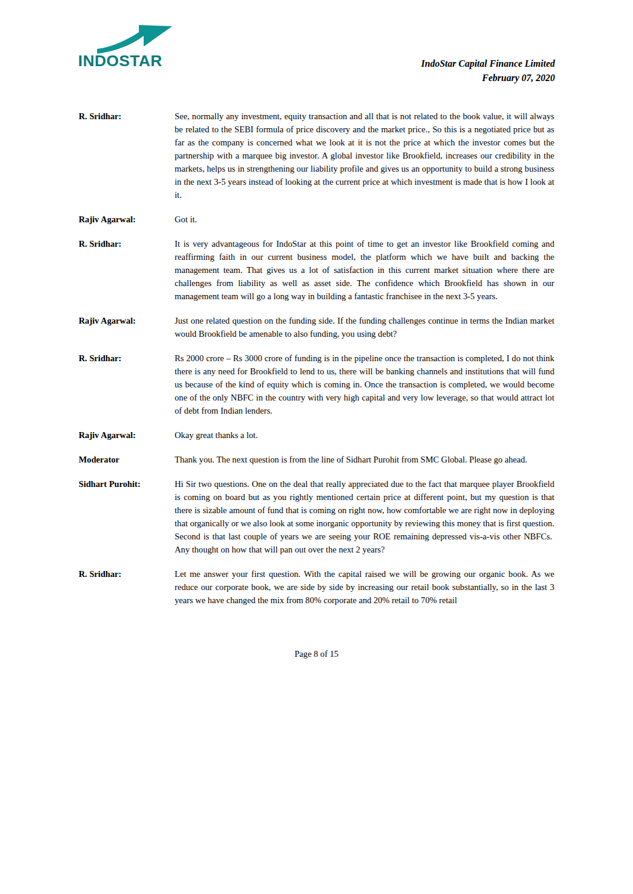INDOSTAR
IndoStar Capital Finance Limited
February 07, 2020
| R. Sridhar: | See, normally any investment, equity transaction and all that is not related to the book value, it will always be related to the SEBI formula of price discovery and the market price., So this is a negotiated price but as far as the company is concerned what we look at it is not the price at which the investor comes but the partnership with a marquee big investor. A global investor like Brookfield, increases our credibility in the markets, helps us in strengthening our liability profile and gives us an opportunity to build a strong business in the next 3-5 years instead of looking at the current price at which investment is made that is how I look at it. |
| Rajiv Agarwal: | Got it. |
| R. Sridhar: | It is very advantageous for IndoStar at this point of time to get an investor like Brookfield coming and reaffirming faith in our current business model, the platform which we have built and backing the management team. That gives us a lot of satisfaction in this current market situation where there are challenges from liability as well as asset side. The confidence which Brookfield has shown in our management team will go a long way in building a fantastic franchisee in the next 3-5 years. |
| Rajiv Agarwal: | Just one related question on the funding side. If the funding challenges continue in terms the Indian market would Brookfield be amenable to also funding, you using debt? |
| R. Sridhar: | Rs 2000 crore – Rs 3000 crore of funding is in the pipeline once the transaction is completed, I do not think there is any need for Brookfield to lend to us, there will be banking channels and institutions that will fund us because of the kind of equity which is coming in. Once the transaction is completed, we would become one of the only NBFC in the country with very high capital and very low leverage, so that would attract lot of debt from Indian lenders. |
| Rajiv Agarwal: | Okay great thanks a lot. |
| Moderator | Thank you. The next question is from the line of Sidhart Purohit from SMC Global. Please go ahead. |
| Sidhart Purohit: | Hi Sir two questions. One on the deal that really appreciated due to the fact that marquee player Brookfield is coming on board but as you rightly mentioned certain price at different point, but my question is that there is sizable amount of fund that is coming on right now, how comfortable we are right now in deploying that organically or we also look at some inorganic opportunity by reviewing this money that is first question. Second is that last couple of years we are seeing your ROE remaining depressed vis-a-vis other NBFCs. Any thought on how that will pan out over the next 2 years? |
| R. Sridhar: | Let me answer your first question. With the capital raised we will be growing our organic book. As we reduce our corporate book, we are side by side by increasing our retail book substantially, so in the last 3 years we have changed the mix from 80% corporate and 20% retail to 70% retail |
Page 8 of 15